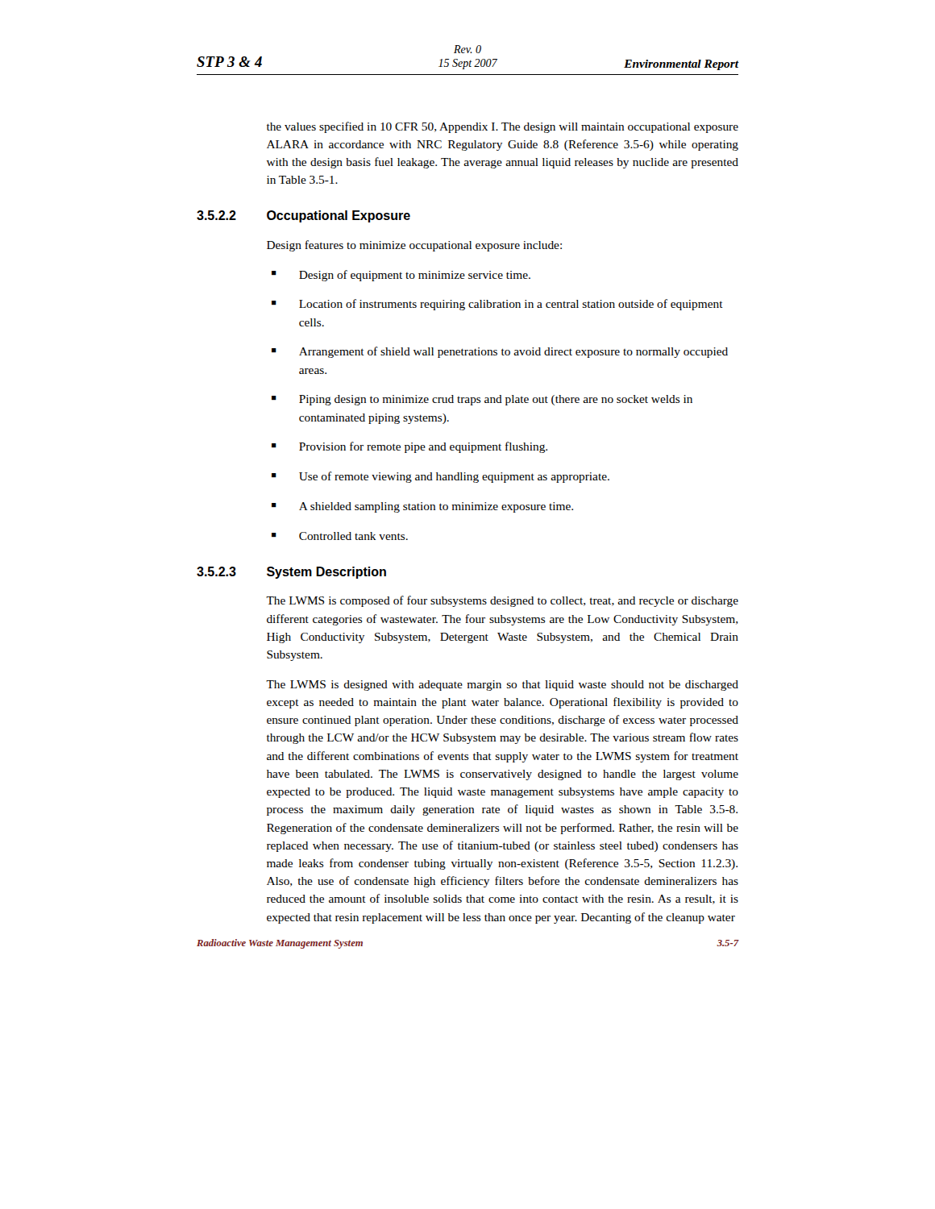Rev. 0
15 Sept 2007
STP 3 & 4
Environmental Report
the values specified in 10 CFR 50, Appendix I. The design will maintain occupational exposure ALARA in accordance with NRC Regulatory Guide 8.8 (Reference 3.5-6) while operating with the design basis fuel leakage. The average annual liquid releases by nuclide are presented in Table 3.5-1.
3.5.2.2 Occupational Exposure
Design features to minimize occupational exposure include:
Design of equipment to minimize service time.
Location of instruments requiring calibration in a central station outside of equipment cells.
Arrangement of shield wall penetrations to avoid direct exposure to normally occupied areas.
Piping design to minimize crud traps and plate out (there are no socket welds in contaminated piping systems).
Provision for remote pipe and equipment flushing.
Use of remote viewing and handling equipment as appropriate.
A shielded sampling station to minimize exposure time.
Controlled tank vents.
3.5.2.3 System Description
The LWMS is composed of four subsystems designed to collect, treat, and recycle or discharge different categories of wastewater. The four subsystems are the Low Conductivity Subsystem, High Conductivity Subsystem, Detergent Waste Subsystem, and the Chemical Drain Subsystem.
The LWMS is designed with adequate margin so that liquid waste should not be discharged except as needed to maintain the plant water balance. Operational flexibility is provided to ensure continued plant operation. Under these conditions, discharge of excess water processed through the LCW and/or the HCW Subsystem may be desirable. The various stream flow rates and the different combinations of events that supply water to the LWMS system for treatment have been tabulated. The LWMS is conservatively designed to handle the largest volume expected to be produced. The liquid waste management subsystems have ample capacity to process the maximum daily generation rate of liquid wastes as shown in Table 3.5-8. Regeneration of the condensate demineralizers will not be performed. Rather, the resin will be replaced when necessary. The use of titanium-tubed (or stainless steel tubed) condensers has made leaks from condenser tubing virtually non-existent (Reference 3.5-5, Section 11.2.3). Also, the use of condensate high efficiency filters before the condensate demineralizers has reduced the amount of insoluble solids that come into contact with the resin. As a result, it is expected that resin replacement will be less than once per year. Decanting of the cleanup water
Radioactive Waste Management System 3.5-7